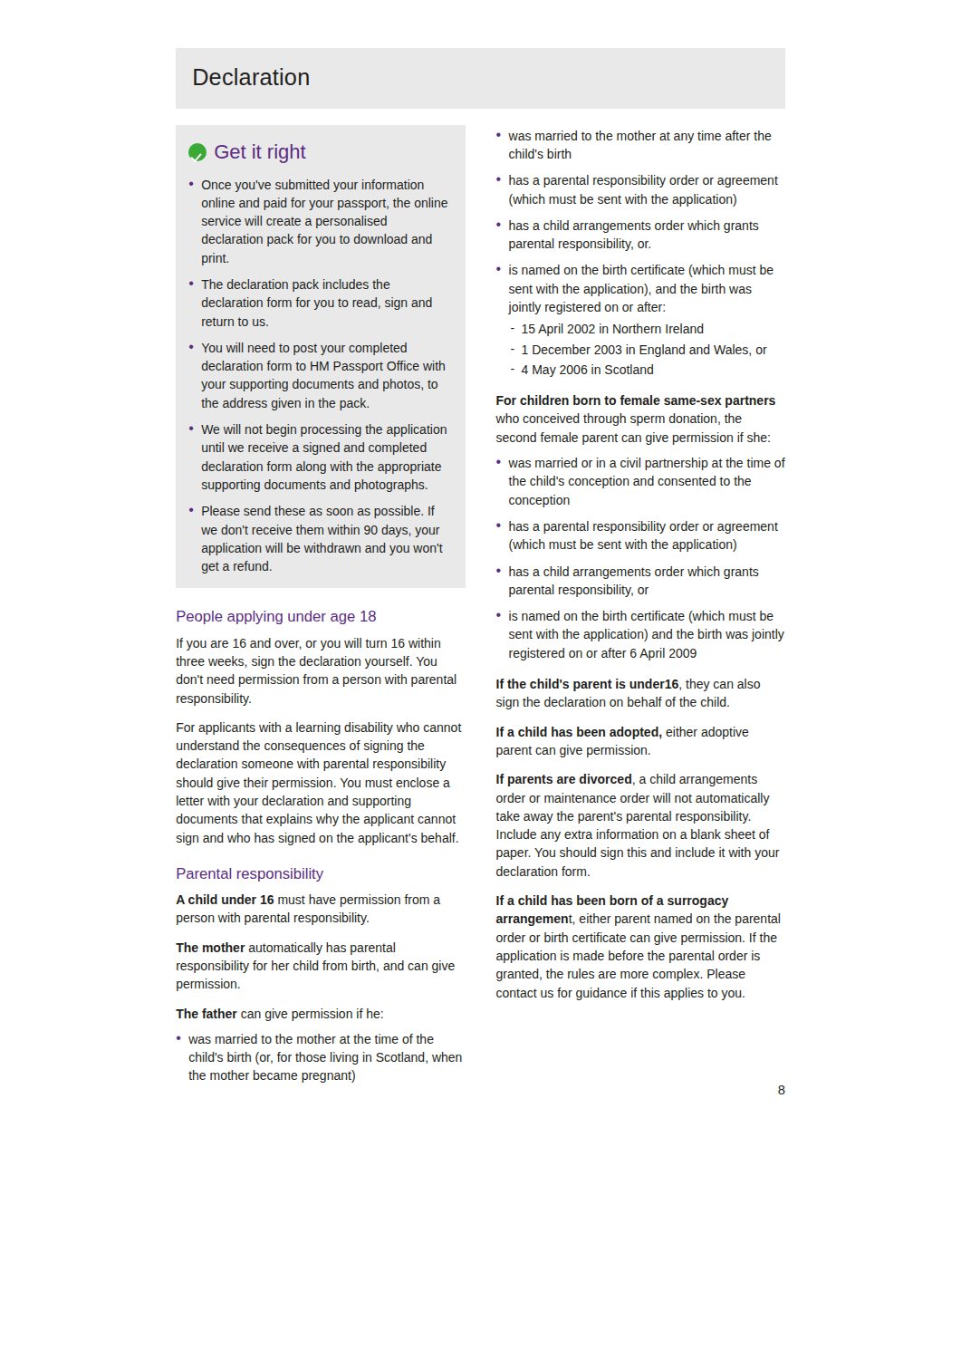Declaration
Get it right
Once you've submitted your information online and paid for your passport, the online service will create a personalised declaration pack for you to download and print.
The declaration pack includes the declaration form for you to read, sign and return to us.
You will need to post your completed declaration form to HM Passport Office with your supporting documents and photos, to the address given in the pack.
We will not begin processing the application until we receive a signed and completed declaration form along with the appropriate supporting documents and photographs.
Please send these as soon as possible. If we don't receive them within 90 days, your application will be withdrawn and you won't get a refund.
People applying under age 18
If you are 16 and over, or you will turn 16 within three weeks, sign the declaration yourself. You don't need permission from a person with parental responsibility.
For applicants with a learning disability who cannot understand the consequences of signing the declaration someone with parental responsibility should give their permission. You must enclose a letter with your declaration and supporting documents that explains why the applicant cannot sign and who has signed on the applicant's behalf.
Parental responsibility
A child under 16 must have permission from a person with parental responsibility.
The mother automatically has parental responsibility for her child from birth, and can give permission.
The father can give permission if he:
was married to the mother at the time of the child's birth (or, for those living in Scotland, when the mother became pregnant)
was married to the mother at any time after the child's birth
has a parental responsibility order or agreement (which must be sent with the application)
has a child arrangements order which grants parental responsibility, or.
is named on the birth certificate (which must be sent with the application), and the birth was jointly registered on or after:
15 April 2002 in Northern Ireland
1 December 2003 in England and Wales, or
4 May 2006 in Scotland
For children born to female same-sex partners who conceived through sperm donation, the second female parent can give permission if she:
was married or in a civil partnership at the time of the child's conception and consented to the conception
has a parental responsibility order or agreement (which must be sent with the application)
has a child arrangements order which grants parental responsibility, or
is named on the birth certificate (which must be sent with the application) and the birth was jointly registered on or after 6 April 2009
If the child's parent is under16, they can also sign the declaration on behalf of the child.
If a child has been adopted, either adoptive parent can give permission.
If parents are divorced, a child arrangements order or maintenance order will not automatically take away the parent's parental responsibility. Include any extra information on a blank sheet of paper. You should sign this and include it with your declaration form.
If a child has been born of a surrogacy arrangement, either parent named on the parental order or birth certificate can give permission. If the application is made before the parental order is granted, the rules are more complex. Please contact us for guidance if this applies to you.
8